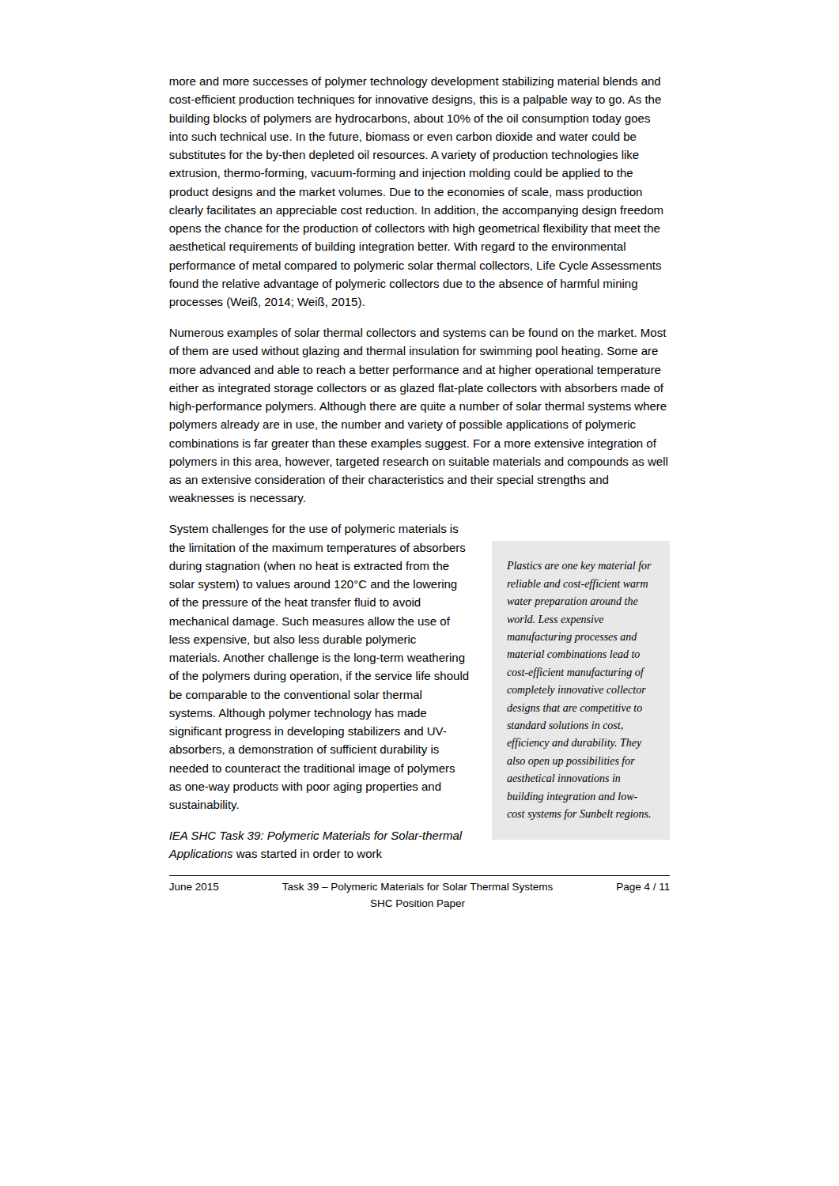more and more successes of polymer technology development stabilizing material blends and cost-efficient production techniques for innovative designs, this is a palpable way to go. As the building blocks of polymers are hydrocarbons, about 10% of the oil consumption today goes into such technical use. In the future, biomass or even carbon dioxide and water could be substitutes for the by-then depleted oil resources. A variety of production technologies like extrusion, thermo-forming, vacuum-forming and injection molding could be applied to the product designs and the market volumes. Due to the economies of scale, mass production clearly facilitates an appreciable cost reduction. In addition, the accompanying design freedom opens the chance for the production of collectors with high geometrical flexibility that meet the aesthetical requirements of building integration better. With regard to the environmental performance of metal compared to polymeric solar thermal collectors, Life Cycle Assessments found the relative advantage of polymeric collectors due to the absence of harmful mining processes (Weiß, 2014; Weiß, 2015).
Numerous examples of solar thermal collectors and systems can be found on the market. Most of them are used without glazing and thermal insulation for swimming pool heating. Some are more advanced and able to reach a better performance and at higher operational temperature either as integrated storage collectors or as glazed flat-plate collectors with absorbers made of high-performance polymers. Although there are quite a number of solar thermal systems where polymers already are in use, the number and variety of possible applications of polymeric combinations is far greater than these examples suggest. For a more extensive integration of polymers in this area, however, targeted research on suitable materials and compounds as well as an extensive consideration of their characteristics and their special strengths and weaknesses is necessary.
System challenges for the use of polymeric materials is the limitation of the maximum temperatures of absorbers during stagnation (when no heat is extracted from the solar system) to values around 120°C and the lowering of the pressure of the heat transfer fluid to avoid mechanical damage. Such measures allow the use of less expensive, but also less durable polymeric materials. Another challenge is the long-term weathering of the polymers during operation, if the service life should be comparable to the conventional solar thermal systems. Although polymer technology has made significant progress in developing stabilizers and UV-absorbers, a demonstration of sufficient durability is needed to counteract the traditional image of polymers as one-way products with poor aging properties and sustainability.
IEA SHC Task 39: Polymeric Materials for Solar-thermal Applications was started in order to work
Plastics are one key material for reliable and cost-efficient warm water preparation around the world. Less expensive manufacturing processes and material combinations lead to cost-efficient manufacturing of completely innovative collector designs that are competitive to standard solutions in cost, efficiency and durability. They also open up possibilities for aesthetical innovations in building integration and low-cost systems for Sunbelt regions.
June 2015
Task 39 – Polymeric Materials for Solar Thermal Systems
SHC Position Paper
Page 4 / 11